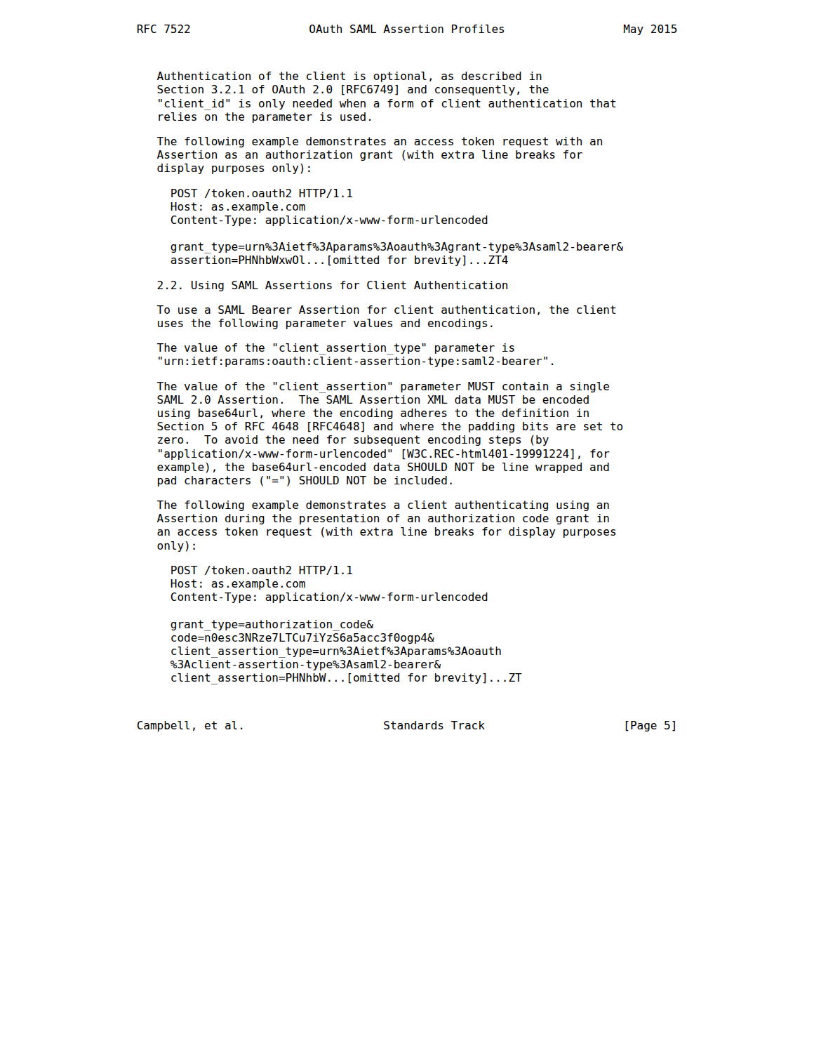RFC 7522 OAuth SAML Assertion Profiles May 2015
Authentication of the client is optional, as described in Section 3.2.1 of OAuth 2.0 [RFC6749] and consequently, the "client_id" is only needed when a form of client authentication that relies on the parameter is used.
The following example demonstrates an access token request with an Assertion as an authorization grant (with extra line breaks for display purposes only):
  POST /token.oauth2 HTTP/1.1
  Host: as.example.com
  Content-Type: application/x-www-form-urlencoded

  grant_type=urn%3Aietf%3Aparams%3Aoauth%3Agrant-type%3Asaml2-bearer&
  assertion=PHNhbWxwOl...[omitted for brevity]...ZT4
2.2. Using SAML Assertions for Client Authentication
To use a SAML Bearer Assertion for client authentication, the client uses the following parameter values and encodings.
The value of the "client_assertion_type" parameter is "urn:ietf:params:oauth:client-assertion-type:saml2-bearer".
The value of the "client_assertion" parameter MUST contain a single SAML 2.0 Assertion. The SAML Assertion XML data MUST be encoded using base64url, where the encoding adheres to the definition in Section 5 of RFC 4648 [RFC4648] and where the padding bits are set to zero. To avoid the need for subsequent encoding steps (by "application/x-www-form-urlencoded" [W3C.REC-html401-19991224], for example), the base64url-encoded data SHOULD NOT be line wrapped and pad characters ("=") SHOULD NOT be included.
The following example demonstrates a client authenticating using an Assertion during the presentation of an authorization code grant in an access token request (with extra line breaks for display purposes only):
  POST /token.oauth2 HTTP/1.1
  Host: as.example.com
  Content-Type: application/x-www-form-urlencoded

  grant_type=authorization_code&
  code=n0esc3NRze7LTCu7iYzS6a5acc3f0ogp4&
  client_assertion_type=urn%3Aietf%3Aparams%3Aoauth
  %3Aclient-assertion-type%3Asaml2-bearer&
  client_assertion=PHNhbW...[omitted for brevity]...ZT
Campbell, et al. Standards Track [Page 5]